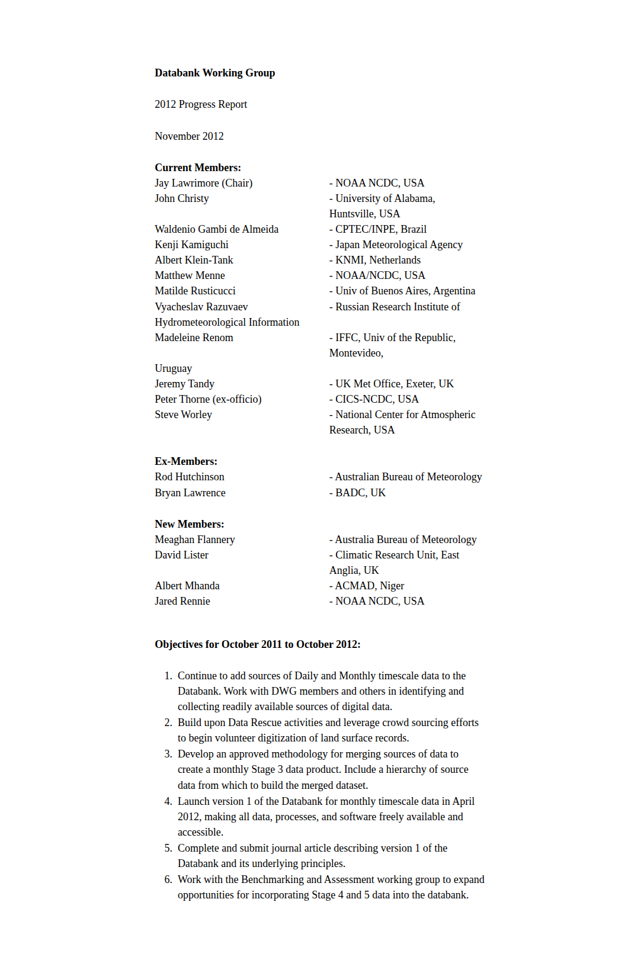Databank Working Group
2012 Progress Report
November 2012
Current Members:
| Jay Lawrimore (Chair) | - NOAA NCDC, USA |
| John Christy | - University of Alabama, Huntsville, USA |
| Waldenio Gambi de Almeida | - CPTEC/INPE, Brazil |
| Kenji Kamiguchi | - Japan Meteorological Agency |
| Albert Klein-Tank | - KNMI, Netherlands |
| Matthew Menne | - NOAA/NCDC, USA |
| Matilde Rusticucci | - Univ of Buenos Aires, Argentina |
| Vyacheslav Razuvaev | - Russian Research Institute of |
| Hydrometeorological Information |
| Madeleine Renom | - IFFC, Univ of the Republic, Montevideo, |
| Uruguay |
| Jeremy Tandy | - UK Met Office, Exeter, UK |
| Peter Thorne (ex-officio) | - CICS-NCDC, USA |
| Steve Worley | - National Center for Atmospheric Research, USA |
Ex-Members:
| Rod Hutchinson | - Australian Bureau of Meteorology |
| Bryan Lawrence | - BADC, UK |
New Members:
| Meaghan Flannery | - Australia Bureau of Meteorology |
| David Lister | - Climatic Research Unit, East Anglia, UK |
| Albert Mhanda | - ACMAD, Niger |
| Jared Rennie | - NOAA NCDC, USA |
Objectives for October 2011 to October 2012:
Continue to add sources of Daily and Monthly timescale data to the Databank. Work with DWG members and others in identifying and collecting readily available sources of digital data.
Build upon Data Rescue activities and leverage crowd sourcing efforts to begin volunteer digitization of land surface records.
Develop an approved methodology for merging sources of data to create a monthly Stage 3 data product. Include a hierarchy of source data from which to build the merged dataset.
Launch version 1 of the Databank for monthly timescale data in April 2012, making all data, processes, and software freely available and accessible.
Complete and submit journal article describing version 1 of the Databank and its underlying principles.
Work with the Benchmarking and Assessment working group to expand opportunities for incorporating Stage 4 and 5 data into the databank.